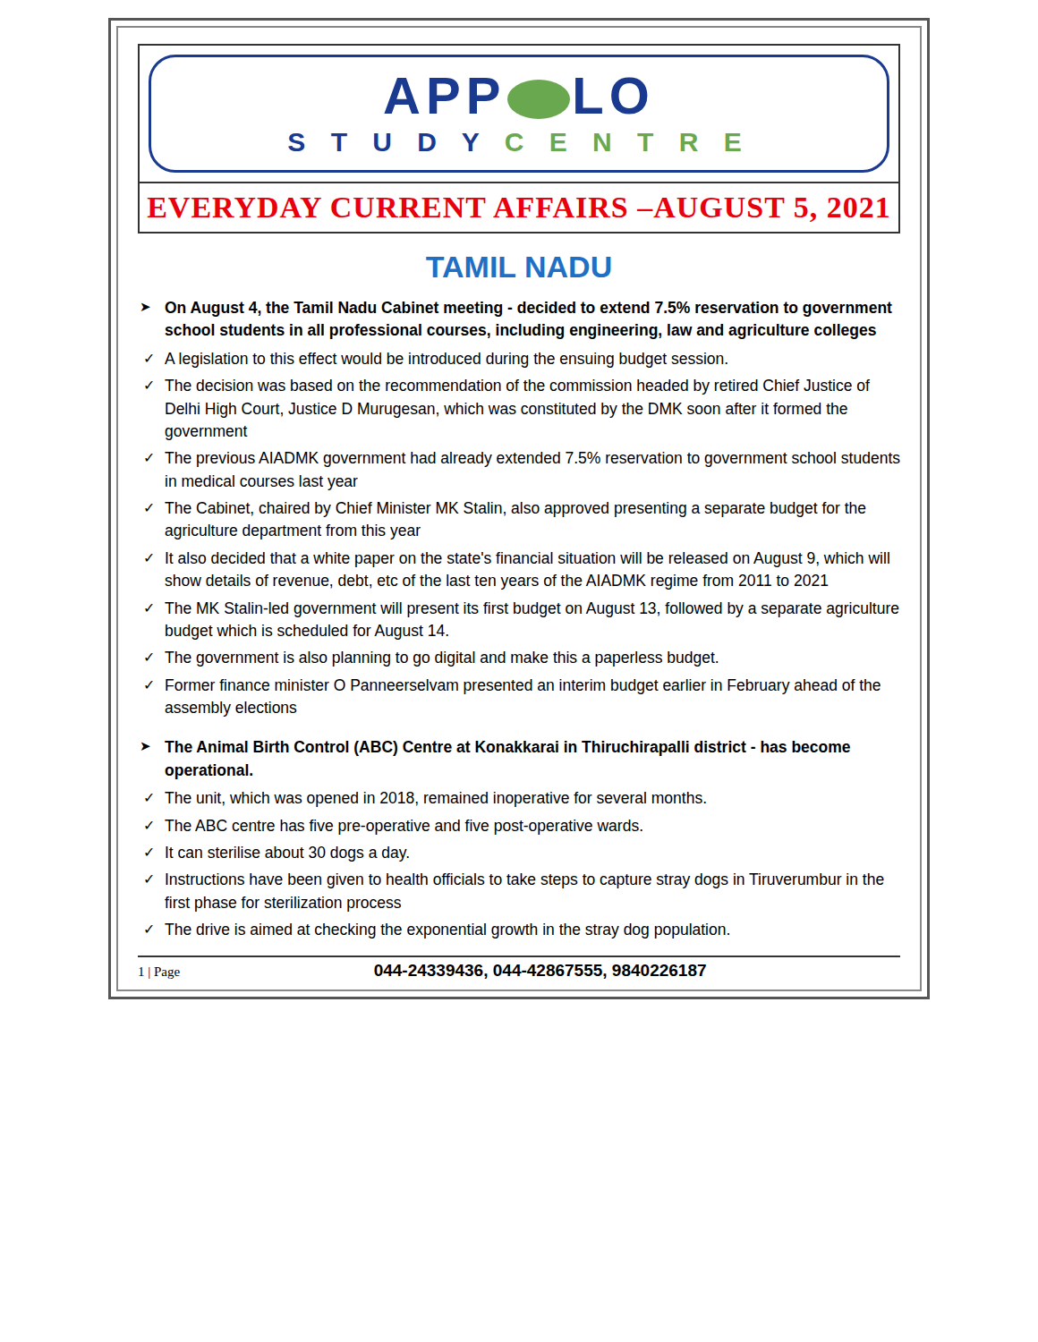APP LO
S T U D Y C E N T R E
EVERYDAY CURRENT AFFAIRS –AUGUST 5, 2021
TAMIL NADU
On August 4, the Tamil Nadu Cabinet meeting - decided to extend 7.5% reservation to government school students in all professional courses, including engineering, law and agriculture colleges
A legislation to this effect would be introduced during the ensuing budget session.
The decision was based on the recommendation of the commission headed by retired Chief Justice of Delhi High Court, Justice D Murugesan, which was constituted by the DMK soon after it formed the government
The previous AIADMK government had already extended 7.5% reservation to government school students in medical courses last year
The Cabinet, chaired by Chief Minister MK Stalin, also approved presenting a separate budget for the agriculture department from this year
It also decided that a white paper on the state's financial situation will be released on August 9, which will show details of revenue, debt, etc of the last ten years of the AIADMK regime from 2011 to 2021
The MK Stalin-led government will present its first budget on August 13, followed by a separate agriculture budget which is scheduled for August 14.
The government is also planning to go digital and make this a paperless budget.
Former finance minister O Panneerselvam presented an interim budget earlier in February ahead of the assembly elections
The Animal Birth Control (ABC) Centre at Konakkarai in Thiruchirapalli district - has become operational.
The unit, which was opened in 2018, remained inoperative for several months.
The ABC centre has five pre-operative and five post-operative wards.
It can sterilise about 30 dogs a day.
Instructions have been given to health officials to take steps to capture stray dogs in Tiruverumbur in the first phase for sterilization process
The drive is aimed at checking the exponential growth in the stray dog population.
1 | Page 044-24339436, 044-42867555, 9840226187